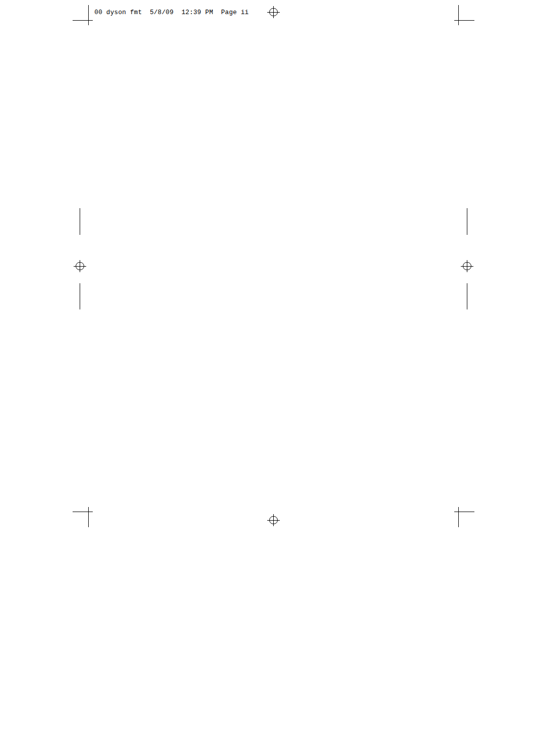00 dyson fmt 5/8/09 12:39 PM Page ii